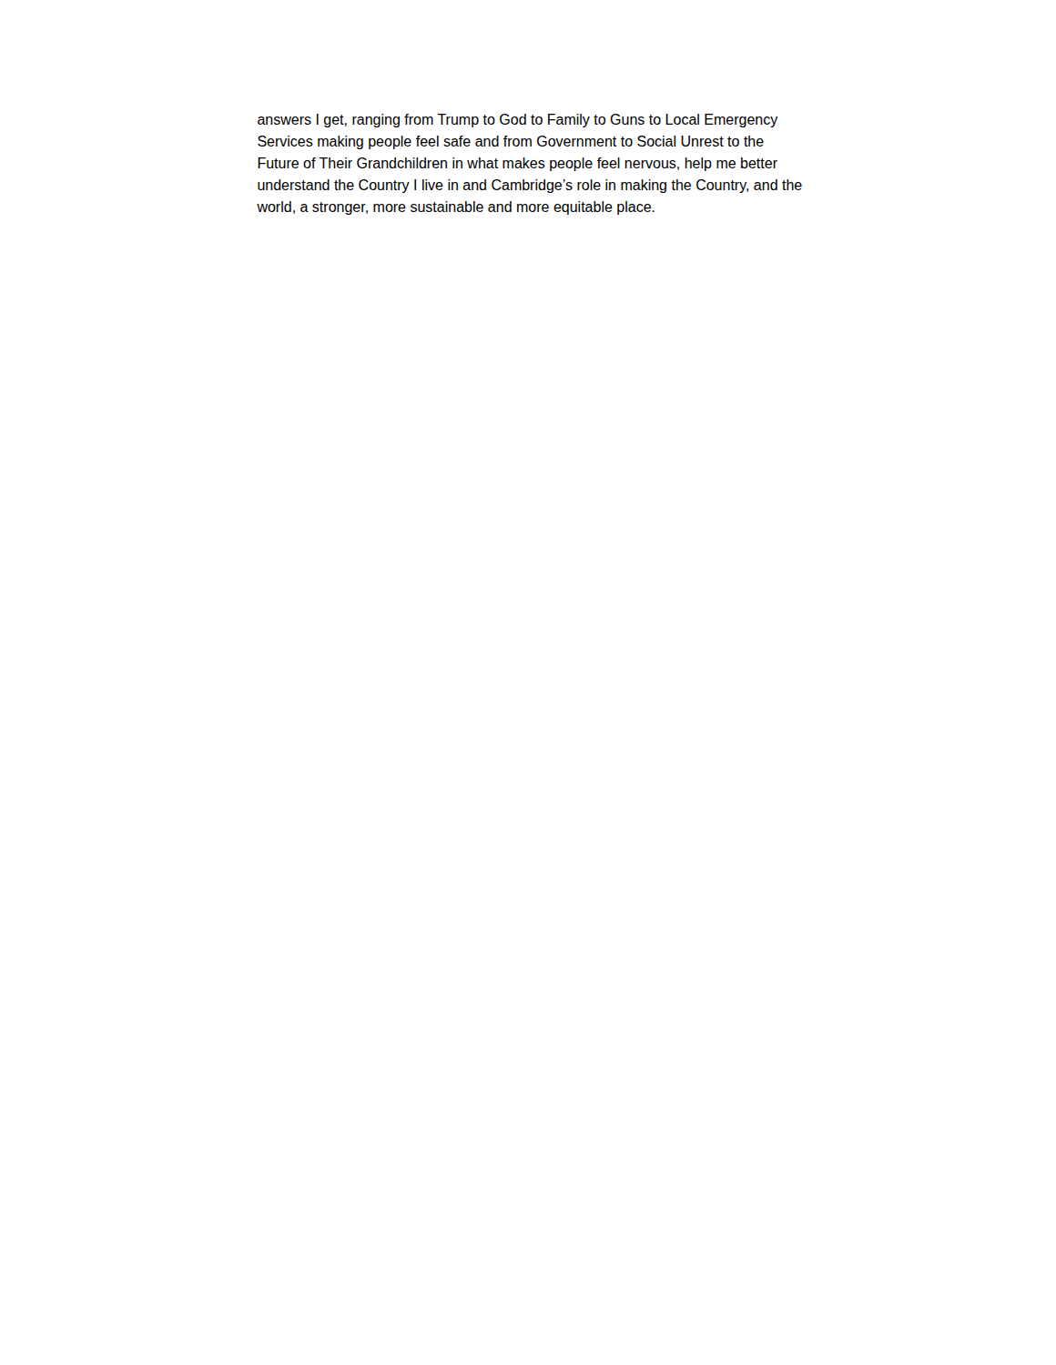answers I get, ranging from Trump to God to Family to Guns to Local Emergency Services making people feel safe and from Government to Social Unrest to the Future of Their Grandchildren in what makes people feel nervous, help me better understand the Country I live in and Cambridge’s role in making the Country, and the world, a stronger, more sustainable and more equitable place.